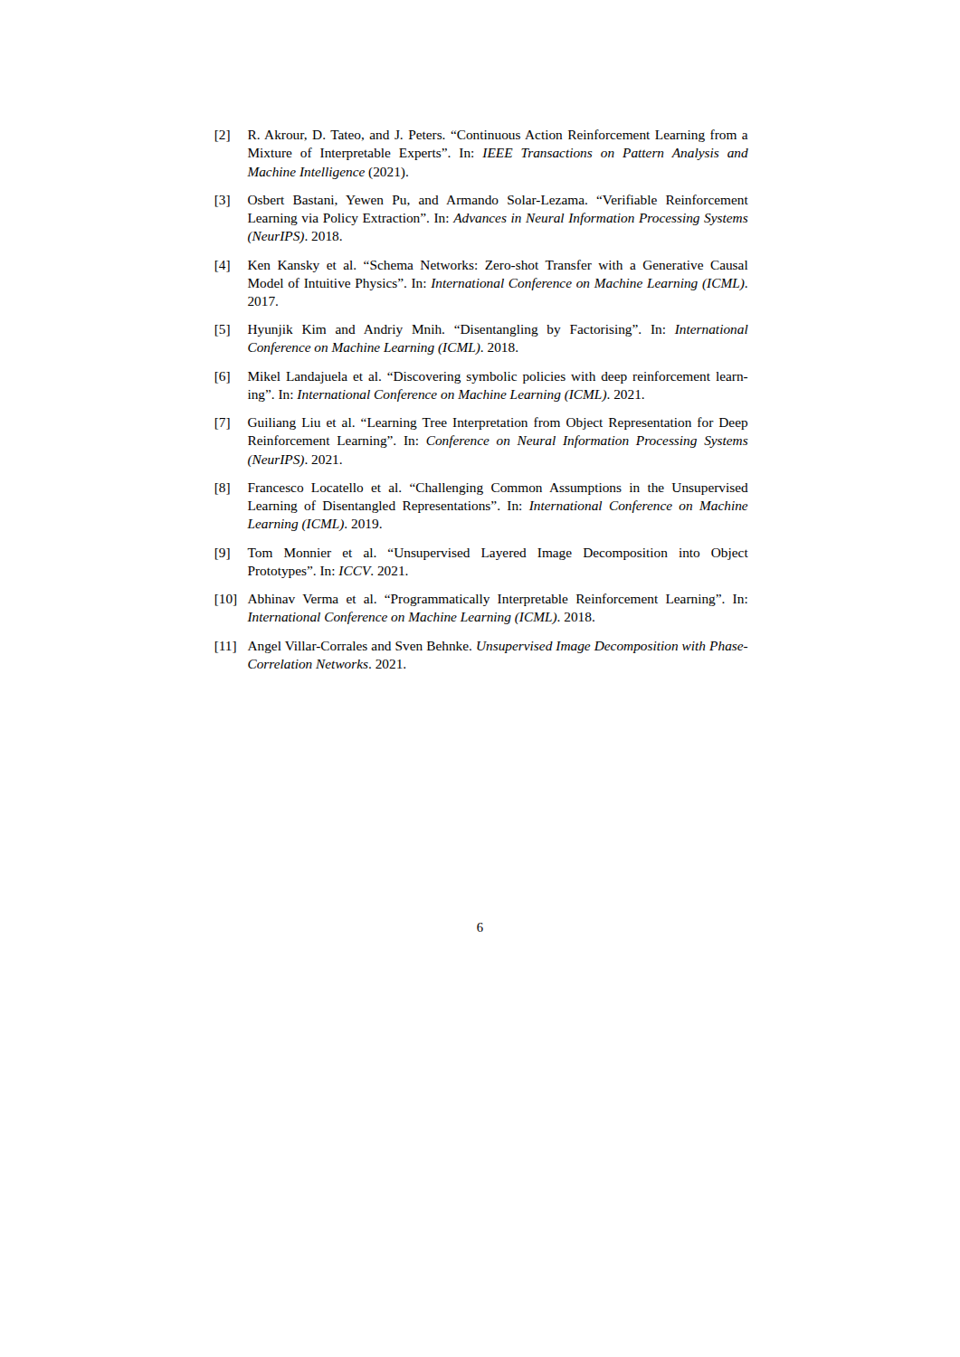[2] R. Akrour, D. Tateo, and J. Peters. “Continuous Action Reinforcement Learning from a Mixture of Interpretable Experts”. In: IEEE Transactions on Pattern Analysis and Machine Intelligence (2021).
[3] Osbert Bastani, Yewen Pu, and Armando Solar-Lezama. “Verifiable Reinforcement Learning via Policy Extraction”. In: Advances in Neural Information Processing Systems (NeurIPS). 2018.
[4] Ken Kansky et al. “Schema Networks: Zero-shot Transfer with a Generative Causal Model of Intuitive Physics”. In: International Conference on Machine Learning (ICML). 2017.
[5] Hyunjik Kim and Andriy Mnih. “Disentangling by Factorising”. In: International Conference on Machine Learning (ICML). 2018.
[6] Mikel Landajuela et al. “Discovering symbolic policies with deep reinforcement learning”. In: International Conference on Machine Learning (ICML). 2021.
[7] Guiliang Liu et al. “Learning Tree Interpretation from Object Representation for Deep Reinforcement Learning”. In: Conference on Neural Information Processing Systems (NeurIPS). 2021.
[8] Francesco Locatello et al. “Challenging Common Assumptions in the Unsupervised Learning of Disentangled Representations”. In: International Conference on Machine Learning (ICML). 2019.
[9] Tom Monnier et al. “Unsupervised Layered Image Decomposition into Object Prototypes”. In: ICCV. 2021.
[10] Abhinav Verma et al. “Programmatically Interpretable Reinforcement Learning”. In: International Conference on Machine Learning (ICML). 2018.
[11] Angel Villar-Corrales and Sven Behnke. Unsupervised Image Decomposition with Phase-Correlation Networks. 2021.
6